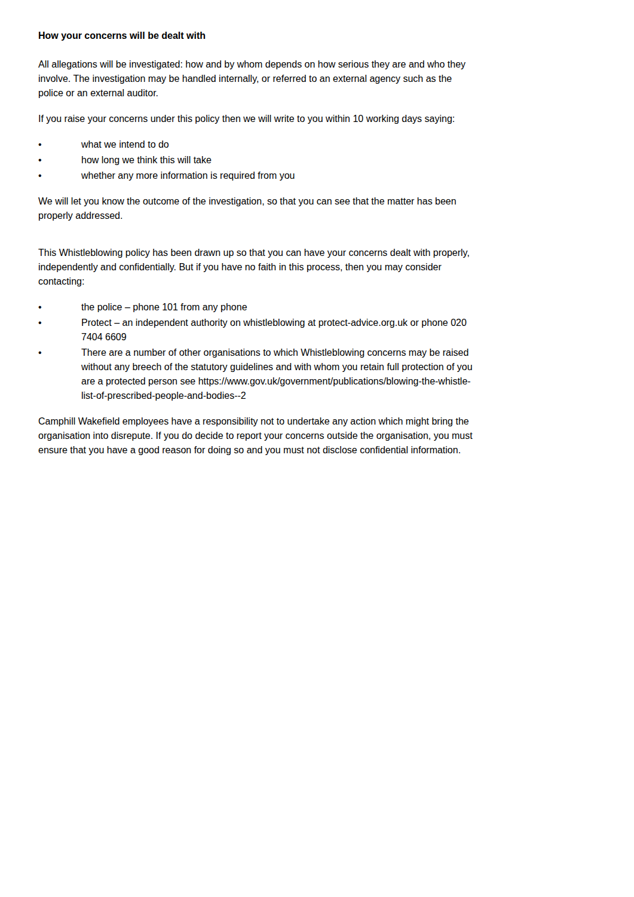How your concerns will be dealt with
All allegations will be investigated: how and by whom depends on how serious they are and who they involve. The investigation may be handled internally, or referred to an external agency such as the police or an external auditor.
If you raise your concerns under this policy then we will write to you within 10 working days saying:
what we intend to do
how long we think this will take
whether any more information is required from you
We will let you know the outcome of the investigation, so that you can see that the matter has been properly addressed.
This Whistleblowing policy has been drawn up so that you can have your concerns dealt with properly, independently and confidentially. But if you have no faith in this process, then you may consider contacting:
the police – phone 101 from any phone
Protect – an independent authority on whistleblowing at protect-advice.org.uk or phone 020 7404 6609
There are a number of other organisations to which Whistleblowing concerns may be raised without any breech of the statutory guidelines and with whom you retain full protection of you are a protected person see https://www.gov.uk/government/publications/blowing-the-whistle-list-of-prescribed-people-and-bodies--2
Camphill Wakefield employees have a responsibility not to undertake any action which might bring the organisation into disrepute. If you do decide to report your concerns outside the organisation, you must ensure that you have a good reason for doing so and you must not disclose confidential information.